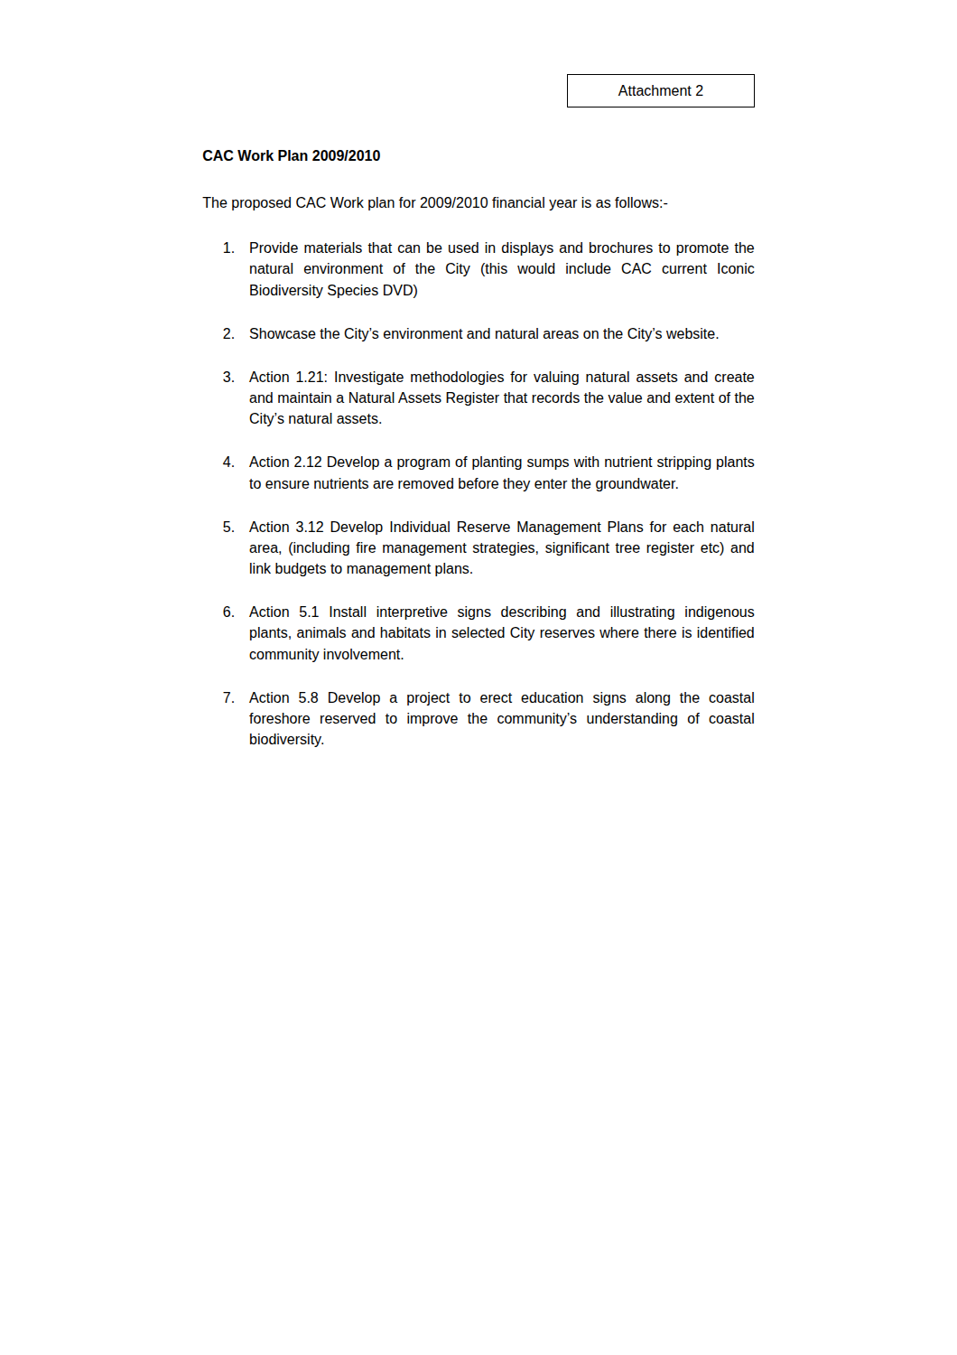Attachment 2
CAC Work Plan 2009/2010
The proposed CAC Work plan for 2009/2010 financial year is as follows:-
Provide materials that can be used in displays and brochures to promote the natural environment of the City (this would include CAC current Iconic Biodiversity Species DVD)
Showcase the City’s environment and natural areas on the City’s website.
Action 1.21: Investigate methodologies for valuing natural assets and create and maintain a Natural Assets Register that records the value and extent of the City’s natural assets.
Action 2.12 Develop a program of planting sumps with nutrient stripping plants to ensure nutrients are removed before they enter the groundwater.
Action 3.12 Develop Individual Reserve Management Plans for each natural area, (including fire management strategies, significant tree register etc) and link budgets to management plans.
Action 5.1 Install interpretive signs describing and illustrating indigenous plants, animals and habitats in selected City reserves where there is identified community involvement.
Action 5.8 Develop a project to erect education signs along the coastal foreshore reserved to improve the community’s understanding of coastal biodiversity.